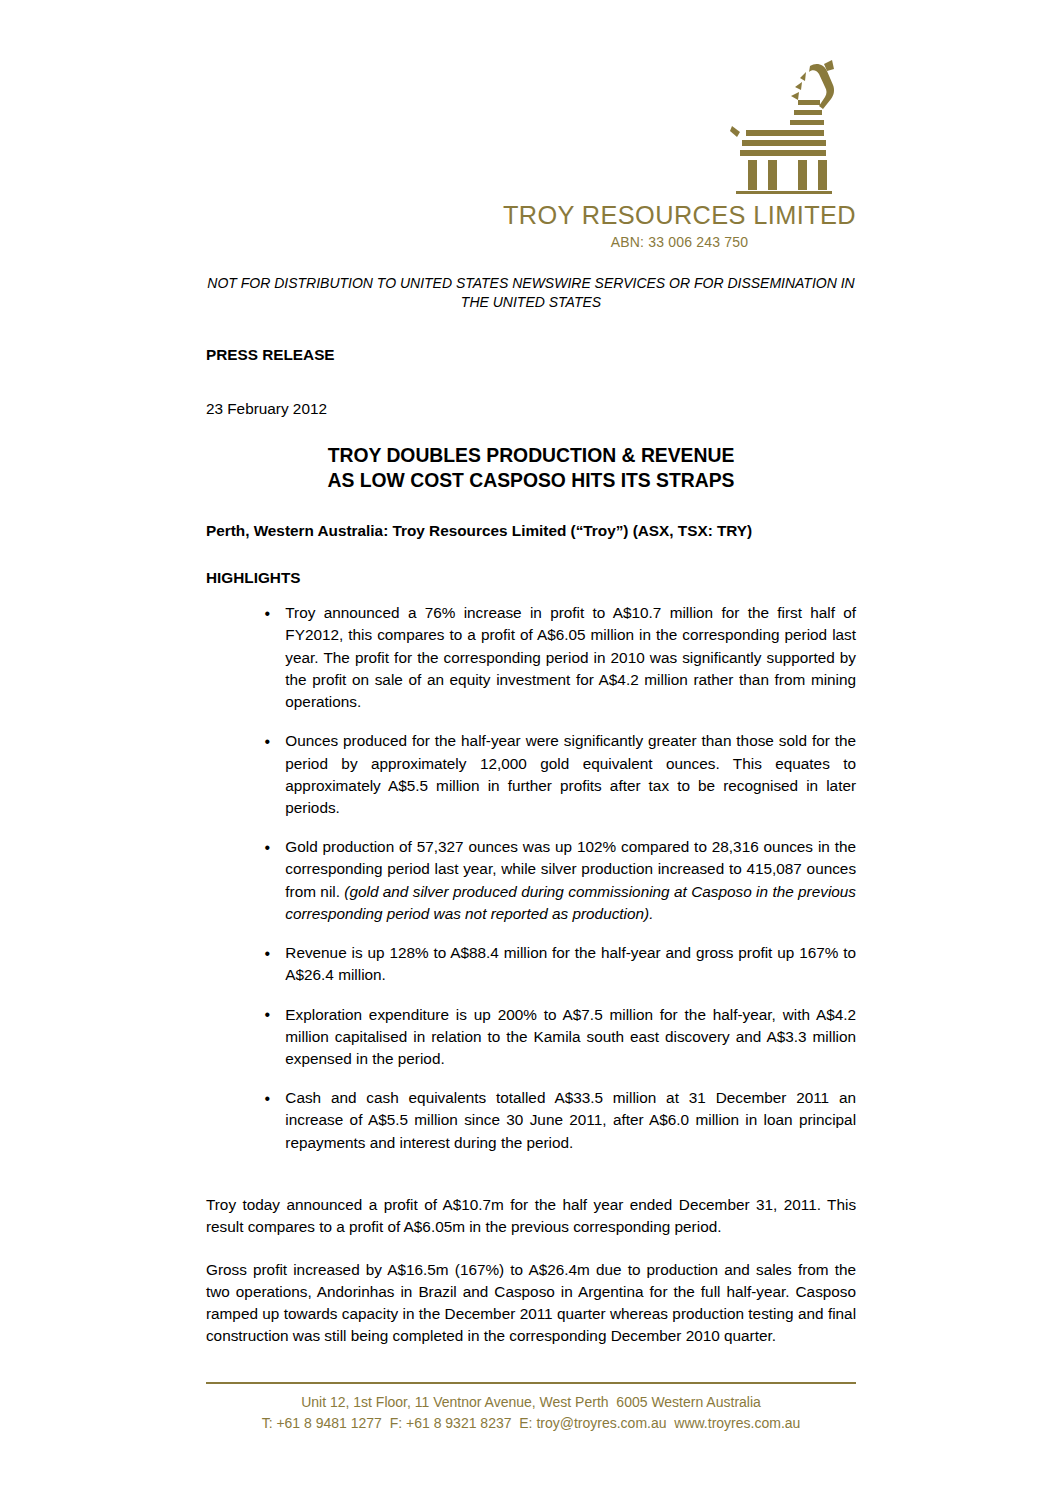TROY RESOURCES LIMITED
ABN: 33 006 243 750
NOT FOR DISTRIBUTION TO UNITED STATES NEWSWIRE SERVICES OR FOR DISSEMINATION IN THE UNITED STATES
PRESS RELEASE
23 February 2012
TROY DOUBLES PRODUCTION & REVENUE
AS LOW COST CASPOSO HITS ITS STRAPS
Perth, Western Australia: Troy Resources Limited (“Troy”) (ASX, TSX: TRY)
HIGHLIGHTS
Troy announced a 76% increase in profit to A$10.7 million for the first half of FY2012, this compares to a profit of A$6.05 million in the corresponding period last year. The profit for the corresponding period in 2010 was significantly supported by the profit on sale of an equity investment for A$4.2 million rather than from mining operations.
Ounces produced for the half-year were significantly greater than those sold for the period by approximately 12,000 gold equivalent ounces. This equates to approximately A$5.5 million in further profits after tax to be recognised in later periods.
Gold production of 57,327 ounces was up 102% compared to 28,316 ounces in the corresponding period last year, while silver production increased to 415,087 ounces from nil. (gold and silver produced during commissioning at Casposo in the previous corresponding period was not reported as production).
Revenue is up 128% to A$88.4 million for the half-year and gross profit up 167% to A$26.4 million.
Exploration expenditure is up 200% to A$7.5 million for the half-year, with A$4.2 million capitalised in relation to the Kamila south east discovery and A$3.3 million expensed in the period.
Cash and cash equivalents totalled A$33.5 million at 31 December 2011 an increase of A$5.5 million since 30 June 2011, after A$6.0 million in loan principal repayments and interest during the period.
Troy today announced a profit of A$10.7m for the half year ended December 31, 2011. This result compares to a profit of A$6.05m in the previous corresponding period.
Gross profit increased by A$16.5m (167%) to A$26.4m due to production and sales from the two operations, Andorinhas in Brazil and Casposo in Argentina for the full half-year. Casposo ramped up towards capacity in the December 2011 quarter whereas production testing and final construction was still being completed in the corresponding December 2010 quarter.
Unit 12, 1st Floor, 11 Ventnor Avenue, West Perth 6005 Western Australia
T: +61 8 9481 1277 F: +61 8 9321 8237 E: troy@troyres.com.au www.troyres.com.au